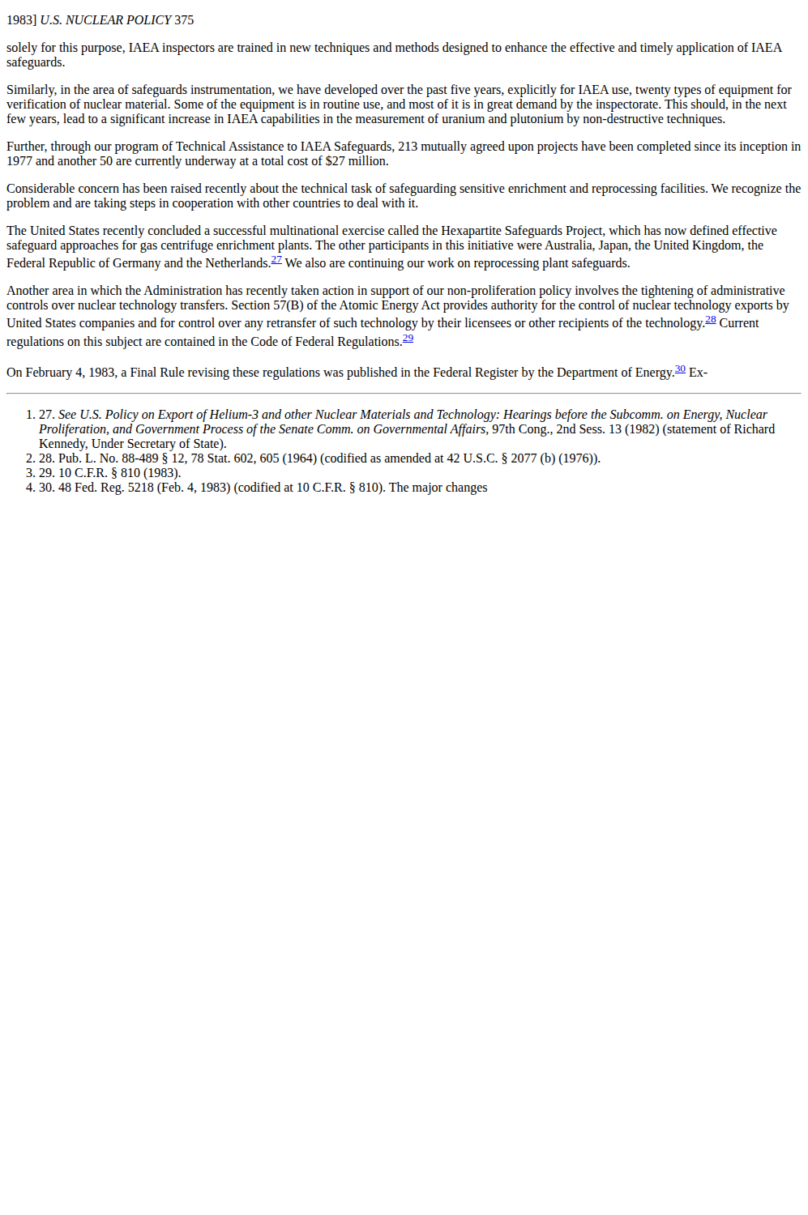1983] U.S. NUCLEAR POLICY 375
solely for this purpose, IAEA inspectors are trained in new techniques and methods designed to enhance the effective and timely application of IAEA safeguards.
Similarly, in the area of safeguards instrumentation, we have developed over the past five years, explicitly for IAEA use, twenty types of equipment for verification of nuclear material. Some of the equipment is in routine use, and most of it is in great demand by the inspectorate. This should, in the next few years, lead to a significant increase in IAEA capabilities in the measurement of uranium and plutonium by non-destructive techniques.
Further, through our program of Technical Assistance to IAEA Safeguards, 213 mutually agreed upon projects have been completed since its inception in 1977 and another 50 are currently underway at a total cost of $27 million.
Considerable concern has been raised recently about the technical task of safeguarding sensitive enrichment and reprocessing facilities. We recognize the problem and are taking steps in cooperation with other countries to deal with it.
The United States recently concluded a successful multinational exercise called the Hexapartite Safeguards Project, which has now defined effective safeguard approaches for gas centrifuge enrichment plants. The other participants in this initiative were Australia, Japan, the United Kingdom, the Federal Republic of Germany and the Netherlands.27 We also are continuing our work on reprocessing plant safeguards.
Another area in which the Administration has recently taken action in support of our non-proliferation policy involves the tightening of administrative controls over nuclear technology transfers. Section 57(B) of the Atomic Energy Act provides authority for the control of nuclear technology exports by United States companies and for control over any retransfer of such technology by their licensees or other recipients of the technology.28 Current regulations on this subject are contained in the Code of Federal Regulations.29
On February 4, 1983, a Final Rule revising these regulations was published in the Federal Register by the Department of Energy.30 Ex-
27. See U.S. Policy on Export of Helium-3 and other Nuclear Materials and Technology: Hearings before the Subcomm. on Energy, Nuclear Proliferation, and Government Process of the Senate Comm. on Governmental Affairs, 97th Cong., 2nd Sess. 13 (1982) (statement of Richard Kennedy, Under Secretary of State).
28. Pub. L. No. 88-489 § 12, 78 Stat. 602, 605 (1964) (codified as amended at 42 U.S.C. § 2077 (b) (1976)).
29. 10 C.F.R. § 810 (1983).
30. 48 Fed. Reg. 5218 (Feb. 4, 1983) (codified at 10 C.F.R. § 810). The major changes